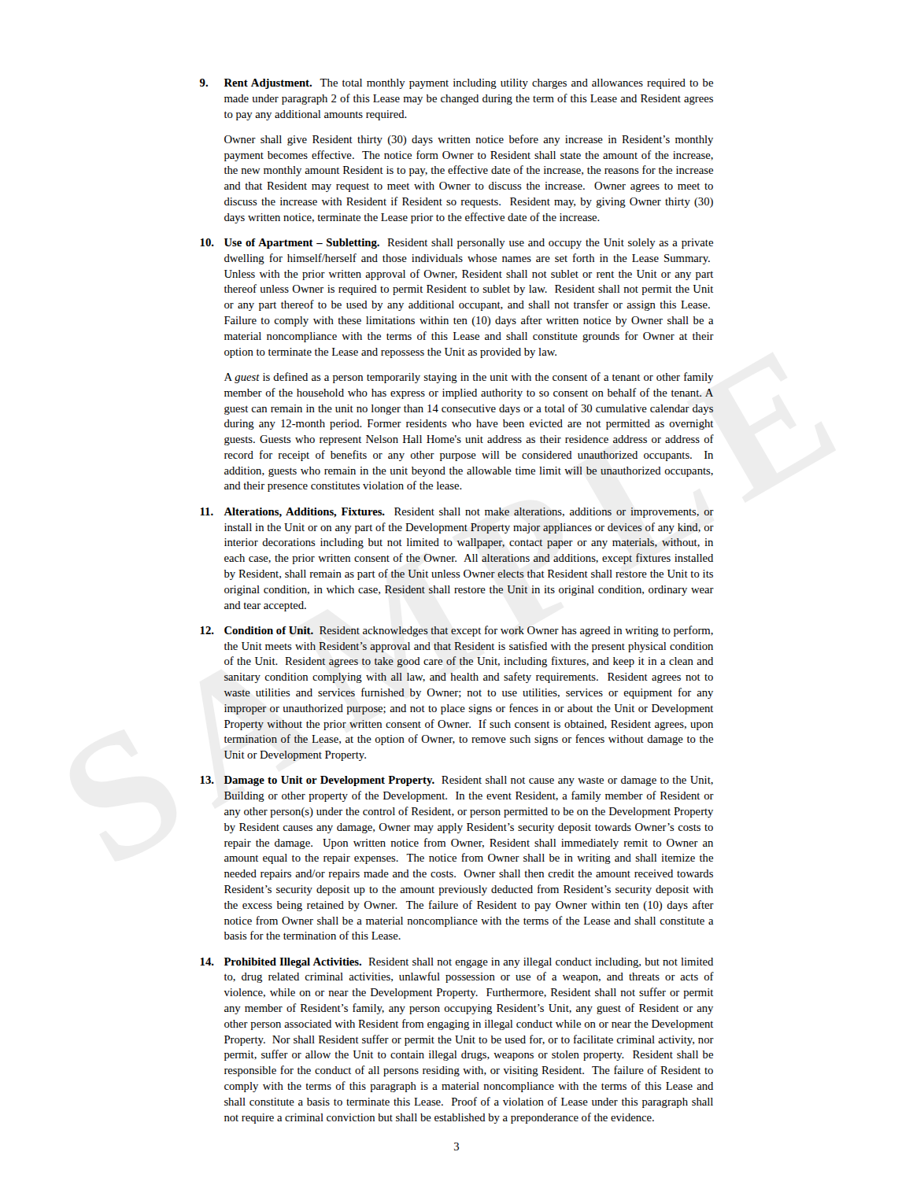SAMPLE
9.
Rent Adjustment. The total monthly payment including utility charges and allowances required to be made under paragraph 2 of this Lease may be changed during the term of this Lease and Resident agrees to pay any additional amounts required.
Owner shall give Resident thirty (30) days written notice before any increase in Resident’s monthly payment becomes effective. The notice form Owner to Resident shall state the amount of the increase, the new monthly amount Resident is to pay, the effective date of the increase, the reasons for the increase and that Resident may request to meet with Owner to discuss the increase. Owner agrees to meet to discuss the increase with Resident if Resident so requests. Resident may, by giving Owner thirty (30) days written notice, terminate the Lease prior to the effective date of the increase.
10.
Use of Apartment – Subletting. Resident shall personally use and occupy the Unit solely as a private dwelling for himself/herself and those individuals whose names are set forth in the Lease Summary. Unless with the prior written approval of Owner, Resident shall not sublet or rent the Unit or any part thereof unless Owner is required to permit Resident to sublet by law. Resident shall not permit the Unit or any part thereof to be used by any additional occupant, and shall not transfer or assign this Lease. Failure to comply with these limitations within ten (10) days after written notice by Owner shall be a material noncompliance with the terms of this Lease and shall constitute grounds for Owner at their option to terminate the Lease and repossess the Unit as provided by law.
A guest is defined as a person temporarily staying in the unit with the consent of a tenant or other family member of the household who has express or implied authority to so consent on behalf of the tenant. A guest can remain in the unit no longer than 14 consecutive days or a total of 30 cumulative calendar days during any 12-month period. Former residents who have been evicted are not permitted as overnight guests. Guests who represent Nelson Hall Home's unit address as their residence address or address of record for receipt of benefits or any other purpose will be considered unauthorized occupants. In addition, guests who remain in the unit beyond the allowable time limit will be unauthorized occupants, and their presence constitutes violation of the lease.
11.
Alterations, Additions, Fixtures. Resident shall not make alterations, additions or improvements, or install in the Unit or on any part of the Development Property major appliances or devices of any kind, or interior decorations including but not limited to wallpaper, contact paper or any materials, without, in each case, the prior written consent of the Owner. All alterations and additions, except fixtures installed by Resident, shall remain as part of the Unit unless Owner elects that Resident shall restore the Unit to its original condition, in which case, Resident shall restore the Unit in its original condition, ordinary wear and tear accepted.
12.
Condition of Unit. Resident acknowledges that except for work Owner has agreed in writing to perform, the Unit meets with Resident’s approval and that Resident is satisfied with the present physical condition of the Unit. Resident agrees to take good care of the Unit, including fixtures, and keep it in a clean and sanitary condition complying with all law, and health and safety requirements. Resident agrees not to waste utilities and services furnished by Owner; not to use utilities, services or equipment for any improper or unauthorized purpose; and not to place signs or fences in or about the Unit or Development Property without the prior written consent of Owner. If such consent is obtained, Resident agrees, upon termination of the Lease, at the option of Owner, to remove such signs or fences without damage to the Unit or Development Property.
13.
Damage to Unit or Development Property. Resident shall not cause any waste or damage to the Unit, Building or other property of the Development. In the event Resident, a family member of Resident or any other person(s) under the control of Resident, or person permitted to be on the Development Property by Resident causes any damage, Owner may apply Resident’s security deposit towards Owner’s costs to repair the damage. Upon written notice from Owner, Resident shall immediately remit to Owner an amount equal to the repair expenses. The notice from Owner shall be in writing and shall itemize the needed repairs and/or repairs made and the costs. Owner shall then credit the amount received towards Resident’s security deposit up to the amount previously deducted from Resident’s security deposit with the excess being retained by Owner. The failure of Resident to pay Owner within ten (10) days after notice from Owner shall be a material noncompliance with the terms of the Lease and shall constitute a basis for the termination of this Lease.
14.
Prohibited Illegal Activities. Resident shall not engage in any illegal conduct including, but not limited to, drug related criminal activities, unlawful possession or use of a weapon, and threats or acts of violence, while on or near the Development Property. Furthermore, Resident shall not suffer or permit any member of Resident’s family, any person occupying Resident’s Unit, any guest of Resident or any other person associated with Resident from engaging in illegal conduct while on or near the Development Property. Nor shall Resident suffer or permit the Unit to be used for, or to facilitate criminal activity, nor permit, suffer or allow the Unit to contain illegal drugs, weapons or stolen property. Resident shall be responsible for the conduct of all persons residing with, or visiting Resident. The failure of Resident to comply with the terms of this paragraph is a material noncompliance with the terms of this Lease and shall constitute a basis to terminate this Lease. Proof of a violation of Lease under this paragraph shall not require a criminal conviction but shall be established by a preponderance of the evidence.
3